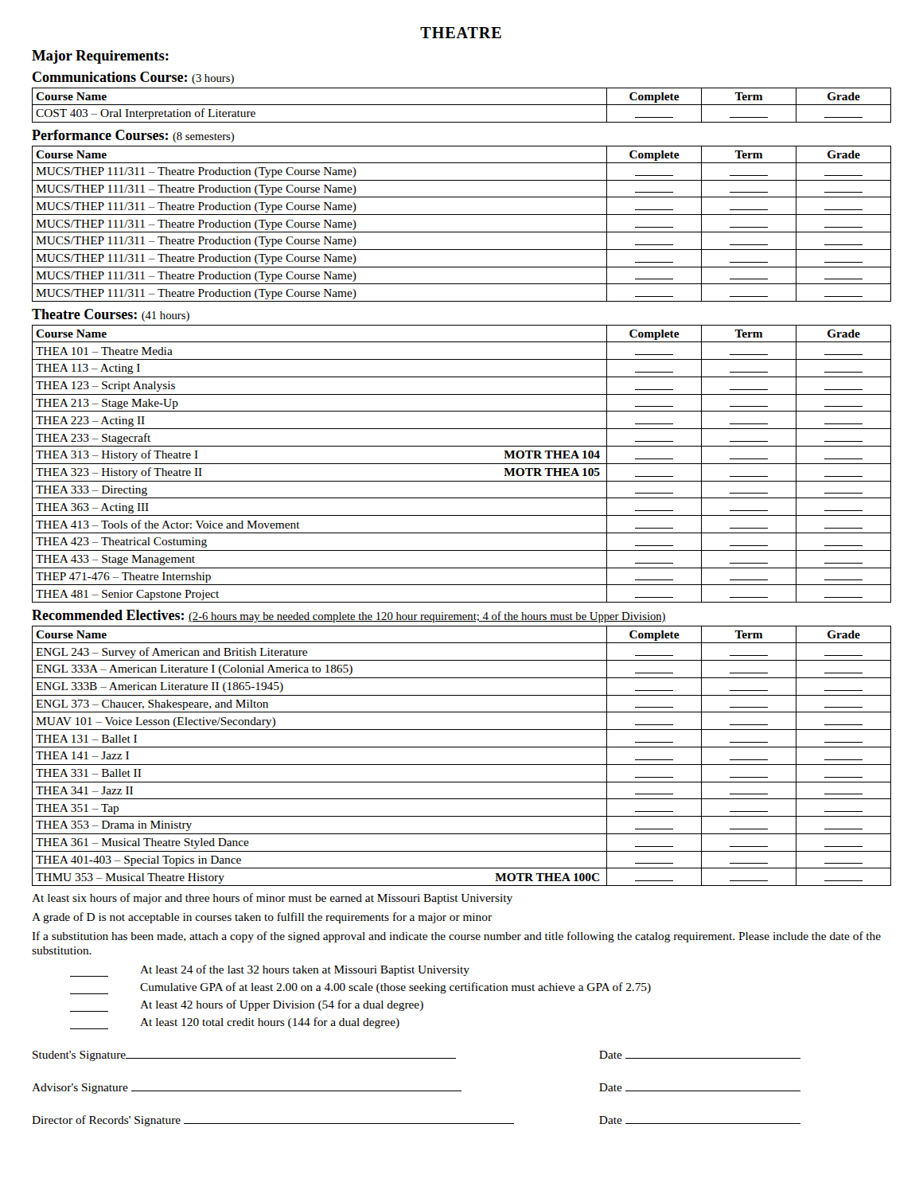THEATRE
Major Requirements:
Communications Course: (3 hours)
| Course Name | Complete | Term | Grade |
| --- | --- | --- | --- |
| COST 403 – Oral Interpretation of Literature | | | |
Performance Courses: (8 semesters)
| Course Name | Complete | Term | Grade |
| --- | --- | --- | --- |
| MUCS/THEP 111/311 – Theatre Production (Type Course Name) | | | |
| MUCS/THEP 111/311 – Theatre Production (Type Course Name) | | | |
| MUCS/THEP 111/311 – Theatre Production (Type Course Name) | | | |
| MUCS/THEP 111/311 – Theatre Production (Type Course Name) | | | |
| MUCS/THEP 111/311 – Theatre Production (Type Course Name) | | | |
| MUCS/THEP 111/311 – Theatre Production (Type Course Name) | | | |
| MUCS/THEP 111/311 – Theatre Production (Type Course Name) | | | |
| MUCS/THEP 111/311 – Theatre Production (Type Course Name) | | | |
Theatre Courses: (41 hours)
| Course Name | Complete | Term | Grade |
| --- | --- | --- | --- |
| THEA 101 – Theatre Media | | | |
| THEA 113 – Acting I | | | |
| THEA 123 – Script Analysis | | | |
| THEA 213 – Stage Make-Up | | | |
| THEA 223 – Acting II | | | |
| THEA 233 – Stagecraft | | | |
| THEA 313 – History of Theatre I MOTR THEA 104 | | | |
| THEA 323 – History of Theatre II MOTR THEA 105 | | | |
| THEA 333 – Directing | | | |
| THEA 363 – Acting III | | | |
| THEA 413 – Tools of the Actor: Voice and Movement | | | |
| THEA 423 – Theatrical Costuming | | | |
| THEA 433 – Stage Management | | | |
| THEP 471-476 – Theatre Internship | | | |
| THEA 481 – Senior Capstone Project | | | |
Recommended Electives: (2-6 hours may be needed complete the 120 hour requirement; 4 of the hours must be Upper Division)
| Course Name | Complete | Term | Grade |
| --- | --- | --- | --- |
| ENGL 243 – Survey of American and British Literature | | | |
| ENGL 333A – American Literature I (Colonial America to 1865) | | | |
| ENGL 333B – American Literature II (1865-1945) | | | |
| ENGL 373 – Chaucer, Shakespeare, and Milton | | | |
| MUAV 101 – Voice Lesson (Elective/Secondary) | | | |
| THEA 131 – Ballet I | | | |
| THEA 141 – Jazz I | | | |
| THEA 331 – Ballet II | | | |
| THEA 341 – Jazz II | | | |
| THEA 351 – Tap | | | |
| THEA 353 – Drama in Ministry | | | |
| THEA 361 – Musical Theatre Styled Dance | | | |
| THEA 401-403 – Special Topics in Dance | | | |
| THMU 353 – Musical Theatre History MOTR THEA 100C | | | |
At least six hours of major and three hours of minor must be earned at Missouri Baptist University
A grade of D is not acceptable in courses taken to fulfill the requirements for a major or minor
If a substitution has been made, attach a copy of the signed approval and indicate the course number and title following the catalog requirement. Please include the date of the substitution.
At least 24 of the last 32 hours taken at Missouri Baptist University
Cumulative GPA of at least 2.00 on a 4.00 scale (those seeking certification must achieve a GPA of 2.75)
At least 42 hours of Upper Division (54 for a dual degree)
At least 120 total credit hours (144 for a dual degree)
Student's Signature
Date
Advisor's Signature
Date
Director of Records' Signature
Date